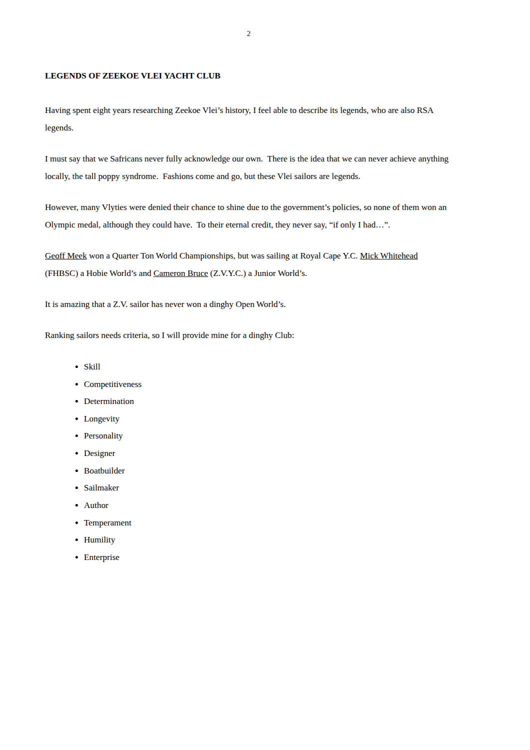2
LEGENDS OF ZEEKOE VLEI YACHT CLUB
Having spent eight years researching Zeekoe Vlei’s history, I feel able to describe its legends, who are also RSA legends.
I must say that we Safricans never fully acknowledge our own. There is the idea that we can never achieve anything locally, the tall poppy syndrome. Fashions come and go, but these Vlei sailors are legends.
However, many Vlyties were denied their chance to shine due to the government’s policies, so none of them won an Olympic medal, although they could have. To their eternal credit, they never say, “if only I had…”.
Geoff Meek won a Quarter Ton World Championships, but was sailing at Royal Cape Y.C. Mick Whitehead (FHBSC) a Hobie World’s and Cameron Bruce (Z.V.Y.C.) a Junior World’s.
It is amazing that a Z.V. sailor has never won a dinghy Open World’s.
Ranking sailors needs criteria, so I will provide mine for a dinghy Club:
Skill
Competitiveness
Determination
Longevity
Personality
Designer
Boatbuilder
Sailmaker
Author
Temperament
Humility
Enterprise